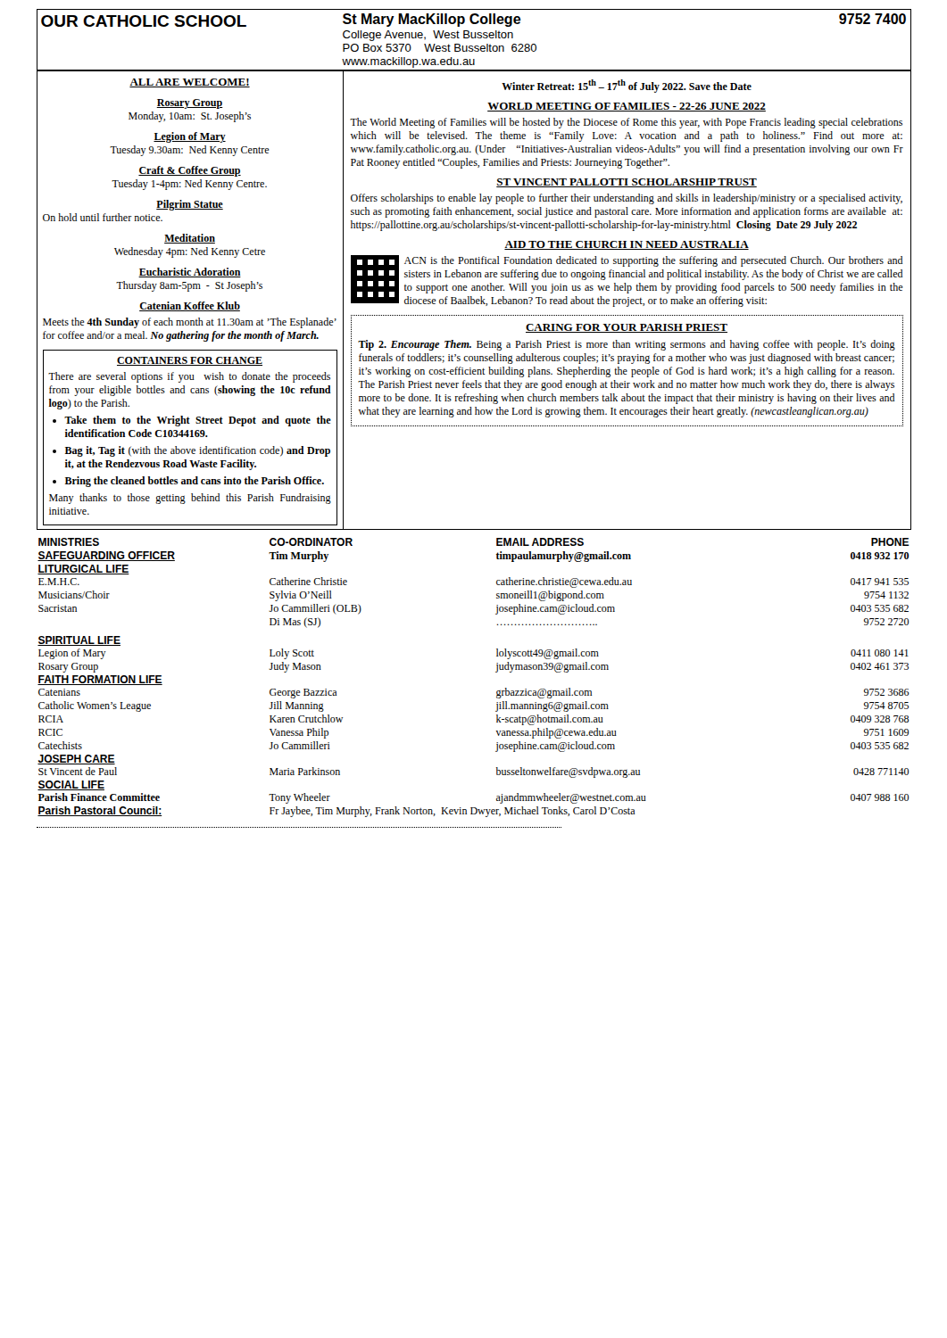| OUR CATHOLIC SCHOOL | St Mary MacKillop College College Avenue, West Busselton PO Box 5370 West Busselton 6280 www.mackillop.wa.edu.au | 9752 7400 |
| ALL ARE WELCOME! Rosary Group Monday, 10am: St. Joseph’s Legion of Mary Tuesday 9.30am: Ned Kenny Centre Craft & Coffee Group Tuesday 1-4pm: Ned Kenny Centre. Pilgrim Statue On hold until further notice. Meditation Wednesday 4pm: Ned Kenny Cetre Eucharistic Adoration Thursday 8am-5pm - St Joseph’s Catenian Koffee Klub Meets the 4th Sunday of each month at 11.30am at ’The Esplanade’ for coffee and/or a meal. No gathering for the month of March. CONTAINERS FOR CHANGE There are several options if you wish to donate the proceeds from your eligible bottles and cans ( showing the 10c refund logo ) to the Parish. Take them to the Wright Street Depot and quote the identification Code C10344169. Bag it, Tag it (with the above identification code) and Drop it, at the Rendezvous Road Waste Facility. Bring the cleaned bottles and cans into the Parish Office. Many thanks to those getting behind this Parish Fundraising initiative. | Winter Retreat: 15 th – 17 th of July 2022. Save the Date WORLD MEETING OF FAMILIES - 22-26 JUNE 2022 The World Meeting of Families will be hosted by the Diocese of Rome this year, with Pope Francis leading special celebrations which will be televised. The theme is “Family Love: A vocation and a path to holiness.” Find out more at: www.family.catholic.org.au. (Under “Initiatives-Australian videos-Adults” you will find a presentation involving our own Fr Pat Rooney entitled “Couples, Families and Priests: Journeying Together”. ST VINCENT PALLOTTI SCHOLARSHIP TRUST Offers scholarships to enable lay people to further their understanding and skills in leadership/ministry or a specialised activity, such as promoting faith enhancement, social justice and pastoral care. More information and application forms are available at: https://pallottine.org.au/scholarships/st-vincent-pallotti-scholarship-for-lay-ministry.html Closing Date 29 July 2022 AID TO THE CHURCH IN NEED AUSTRALIA ACN is the Pontifical Foundation dedicated to supporting the suffering and persecuted Church. Our brothers and sisters in Lebanon are suffering due to ongoing financial and political instability. As the body of Christ we are called to support one another. Will you join us as we help them by providing food parcels to 500 needy families in the diocese of Baalbek, Lebanon? To read about the project, or to make an offering visit: CARING FOR YOUR PARISH PRIEST Tip 2. Encourage Them. Being a Parish Priest is more than writing sermons and having coffee with people. It’s doing funerals of toddlers; it’s counselling adulterous couples; it’s praying for a mother who was just diagnosed with breast cancer; it’s working on cost-efficient building plans. Shepherding the people of God is hard work; it’s a high calling for a reason. The Parish Priest never feels that they are good enough at their work and no matter how much work they do, there is always more to be done. It is refreshing when church members talk about the impact that their ministry is having on their lives and what they are learning and how the Lord is growing them. It encourages their heart greatly. (newcastleanglican.org.au) |
| MINISTRIES | CO-ORDINATOR | EMAIL ADDRESS | PHONE |
| --- | --- | --- | --- |
| SAFEGUARDING OFFICER | Tim Murphy | timpaulamurphy@gmail.com | 0418 932 170 |
| LITURGICAL LIFE | | | |
| E.M.H.C. | Catherine Christie | catherine.christie@cewa.edu.au | 0417 941 535 |
| Musicians/Choir | Sylvia O’Neill | smoneill1@bigpond.com | 9754 1132 |
| Sacristan | Jo Cammilleri (OLB) | josephine.cam@icloud.com | 0403 535 682 |
| | Di Mas (SJ) | ……………………….. | 9752 2720 |
| SPIRITUAL LIFE | | | |
| Legion of Mary | Loly Scott | lolyscott49@gmail.com | 0411 080 141 |
| Rosary Group | Judy Mason | judymason39@gmail.com | 0402 461 373 |
| FAITH FORMATION LIFE | | | |
| Catenians | George Bazzica | grbazzica@gmail.com | 9752 3686 |
| Catholic Women’s League | Jill Manning | jill.manning6@gmail.com | 9754 8705 |
| RCIA | Karen Crutchlow | k-scatp@hotmail.com.au | 0409 328 768 |
| RCIC | Vanessa Philp | vanessa.philp@cewa.edu.au | 9751 1609 |
| Catechists | Jo Cammilleri | josephine.cam@icloud.com | 0403 535 682 |
| JOSEPH CARE | | | |
| St Vincent de Paul | Maria Parkinson | busseltonwelfare@svdpwa.org.au | 0428 771140 |
| SOCIAL LIFE | | | |
| Parish Finance Committee | Tony Wheeler | ajandmmwheeler@westnet.com.au | 0407 988 160 |
| Parish Pastoral Council: | Fr Jaybee, Tim Murphy, Frank Norton, Kevin Dwyer, Michael Tonks, Carol D’Costa |